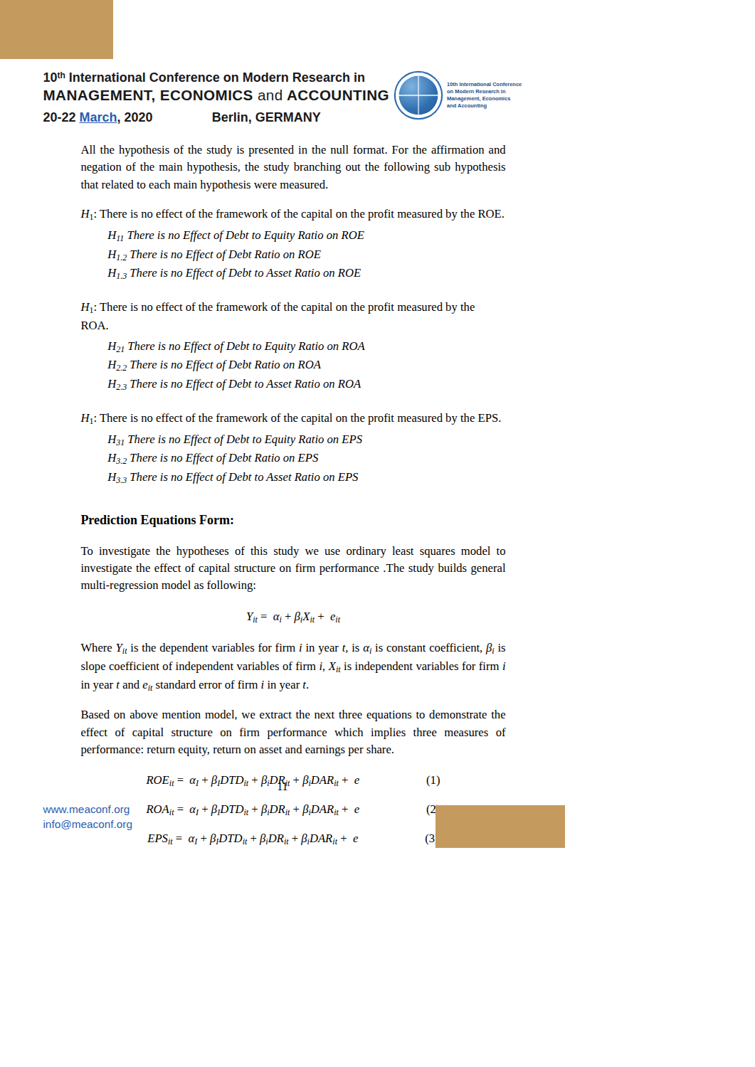10th International Conference on Modern Research in
MANAGEMENT, ECONOMICS and ACCOUNTING
20-22 March, 2020 Berlin, GERMANY
10th International Conference
on Modern Research in
Management, Economics
and Accounting
All the hypothesis of the study is presented in the null format. For the affirmation and negation of the main hypothesis, the study branching out the following sub hypothesis that related to each main hypothesis were measured.
H1: There is no effect of the framework of the capital on the profit measured by the ROE.
H11 There is no Effect of Debt to Equity Ratio on ROE
H1.2 There is no Effect of Debt Ratio on ROE
H1.3 There is no Effect of Debt to Asset Ratio on ROE
H1: There is no effect of the framework of the capital on the profit measured by the ROA.
H21 There is no Effect of Debt to Equity Ratio on ROA
H2.2 There is no Effect of Debt Ratio on ROA
H2.3 There is no Effect of Debt to Asset Ratio on ROA
H1: There is no effect of the framework of the capital on the profit measured by the EPS.
H31 There is no Effect of Debt to Equity Ratio on EPS
H3.2 There is no Effect of Debt Ratio on EPS
H3.3 There is no Effect of Debt to Asset Ratio on EPS
Prediction Equations Form:
To investigate the hypotheses of this study we use ordinary least squares model to investigate the effect of capital structure on firm performance .The study builds general multi-regression model as following:
Yit = αi + βiXit + eit
Where Yit is the dependent variables for firm i in year t, is αi is constant coefficient, βi is slope coefficient of independent variables of firm i, Xit is independent variables for firm i in year t and eit standard error of firm i in year t.
Based on above mention model, we extract the next three equations to demonstrate the effect of capital structure on firm performance which implies three measures of performance: return equity, return on asset and earnings per share.
ROEit = αI + βIDTDit + βiDRit + βiDARit + e (1)
ROAit = αI + βIDTDit + βiDRit + βiDARit + e (2)
EPSit = αI + βIDTDit + βiDRit + βiDARit + e (3)
11
www.meaconf.org
info@meaconf.org